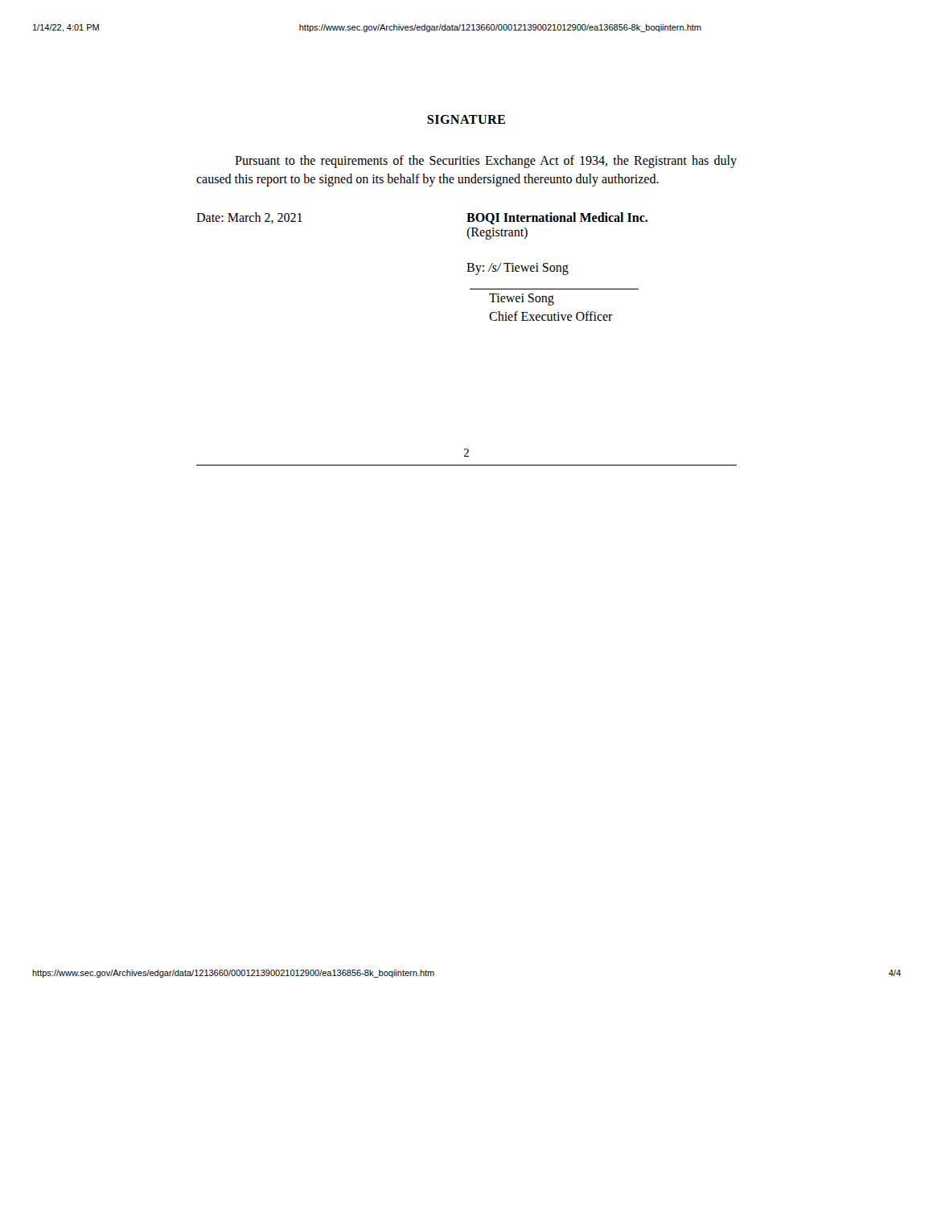1/14/22, 4:01 PM https://www.sec.gov/Archives/edgar/data/1213660/000121390021012900/ea136856-8k_boqiintern.htm
SIGNATURE
Pursuant to the requirements of the Securities Exchange Act of 1934, the Registrant has duly caused this report to be signed on its behalf by the undersigned thereunto duly authorized.
| Date: March 2, 2021 | BOQI International Medical Inc. (Registrant) By: /s/ Tiewei Song Tiewei Song Chief Executive Officer |
2
https://www.sec.gov/Archives/edgar/data/1213660/000121390021012900/ea136856-8k_boqiintern.htm 4/4